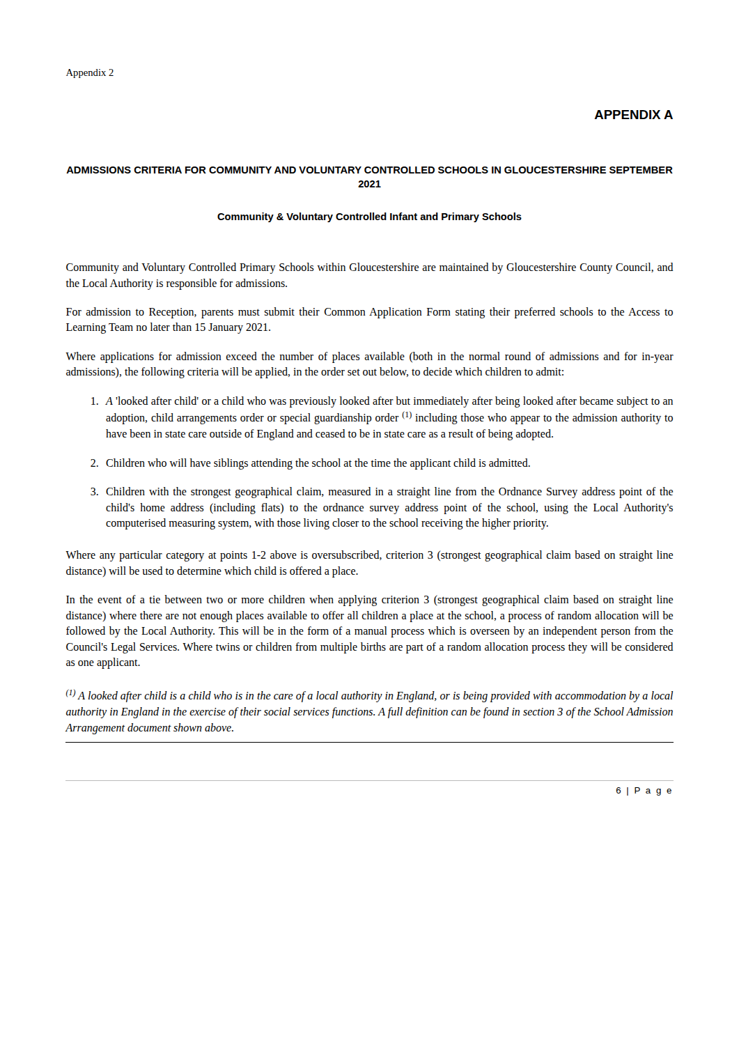Appendix 2
APPENDIX A
Admissions criteria for community and voluntary controlled schools in Gloucestershire September 2021
Community & Voluntary Controlled Infant and Primary Schools
Community and Voluntary Controlled Primary Schools within Gloucestershire are maintained by Gloucestershire County Council, and the Local Authority is responsible for admissions.
For admission to Reception, parents must submit their Common Application Form stating their preferred schools to the Access to Learning Team no later than 15 January 2021.
Where applications for admission exceed the number of places available (both in the normal round of admissions and for in-year admissions), the following criteria will be applied, in the order set out below, to decide which children to admit:
A 'looked after child' or a child who was previously looked after but immediately after being looked after became subject to an adoption, child arrangements order or special guardianship order (1) including those who appear to the admission authority to have been in state care outside of England and ceased to be in state care as a result of being adopted.
Children who will have siblings attending the school at the time the applicant child is admitted.
Children with the strongest geographical claim, measured in a straight line from the Ordnance Survey address point of the child's home address (including flats) to the ordnance survey address point of the school, using the Local Authority's computerised measuring system, with those living closer to the school receiving the higher priority.
Where any particular category at points 1-2 above is oversubscribed, criterion 3 (strongest geographical claim based on straight line distance) will be used to determine which child is offered a place.
In the event of a tie between two or more children when applying criterion 3 (strongest geographical claim based on straight line distance) where there are not enough places available to offer all children a place at the school, a process of random allocation will be followed by the Local Authority. This will be in the form of a manual process which is overseen by an independent person from the Council's Legal Services. Where twins or children from multiple births are part of a random allocation process they will be considered as one applicant.
(1) A looked after child is a child who is in the care of a local authority in England, or is being provided with accommodation by a local authority in England in the exercise of their social services functions. A full definition can be found in section 3 of the School Admission Arrangement document shown above.
6 | P a g e